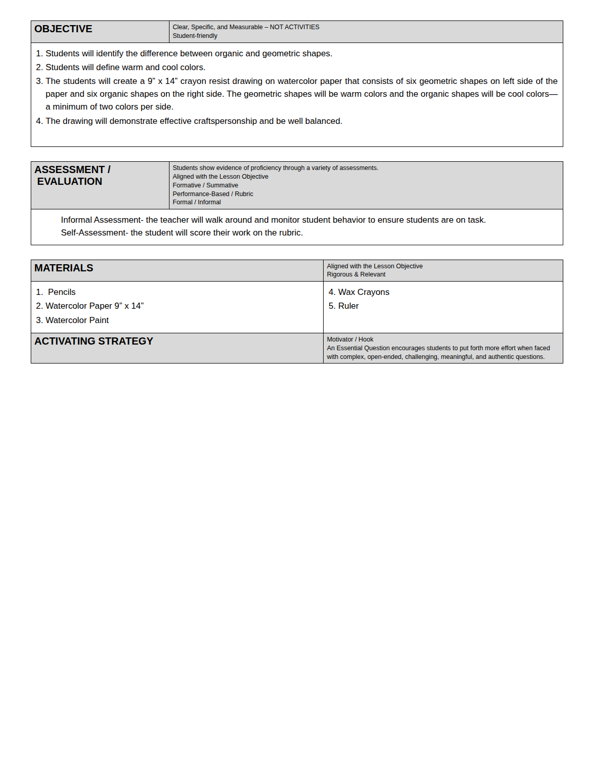| OBJECTIVE | Clear, Specific, and Measurable – NOT ACTIVITIES Student-friendly |
| Students will identify the difference between organic and geometric shapes. Students will define warm and cool colors. The students will create a 9” x 14” crayon resist drawing on watercolor paper that consists of six geometric shapes on left side of the paper and six organic shapes on the right side. The geometric shapes will be warm colors and the organic shapes will be cool colors—a minimum of two colors per side. The drawing will demonstrate effective craftspersonship and be well balanced. |
| ASSESSMENT / EVALUATION | Students show evidence of proficiency through a variety of assessments. Aligned with the Lesson Objective Formative / Summative Performance-Based / Rubric Formal / Informal |
| Informal Assessment- the teacher will walk around and monitor student behavior to ensure students are on task. Self-Assessment- the student will score their work on the rubric. |
| MATERIALS | Aligned with the Lesson Objective Rigorous & Relevant |
| Pencils Watercolor Paper 9” x 14” Watercolor Paint | Wax Crayons Ruler |
| ACTIVATING STRATEGY | Motivator / Hook An Essential Question encourages students to put forth more effort when faced with complex, open-ended, challenging, meaningful, and authentic questions. |